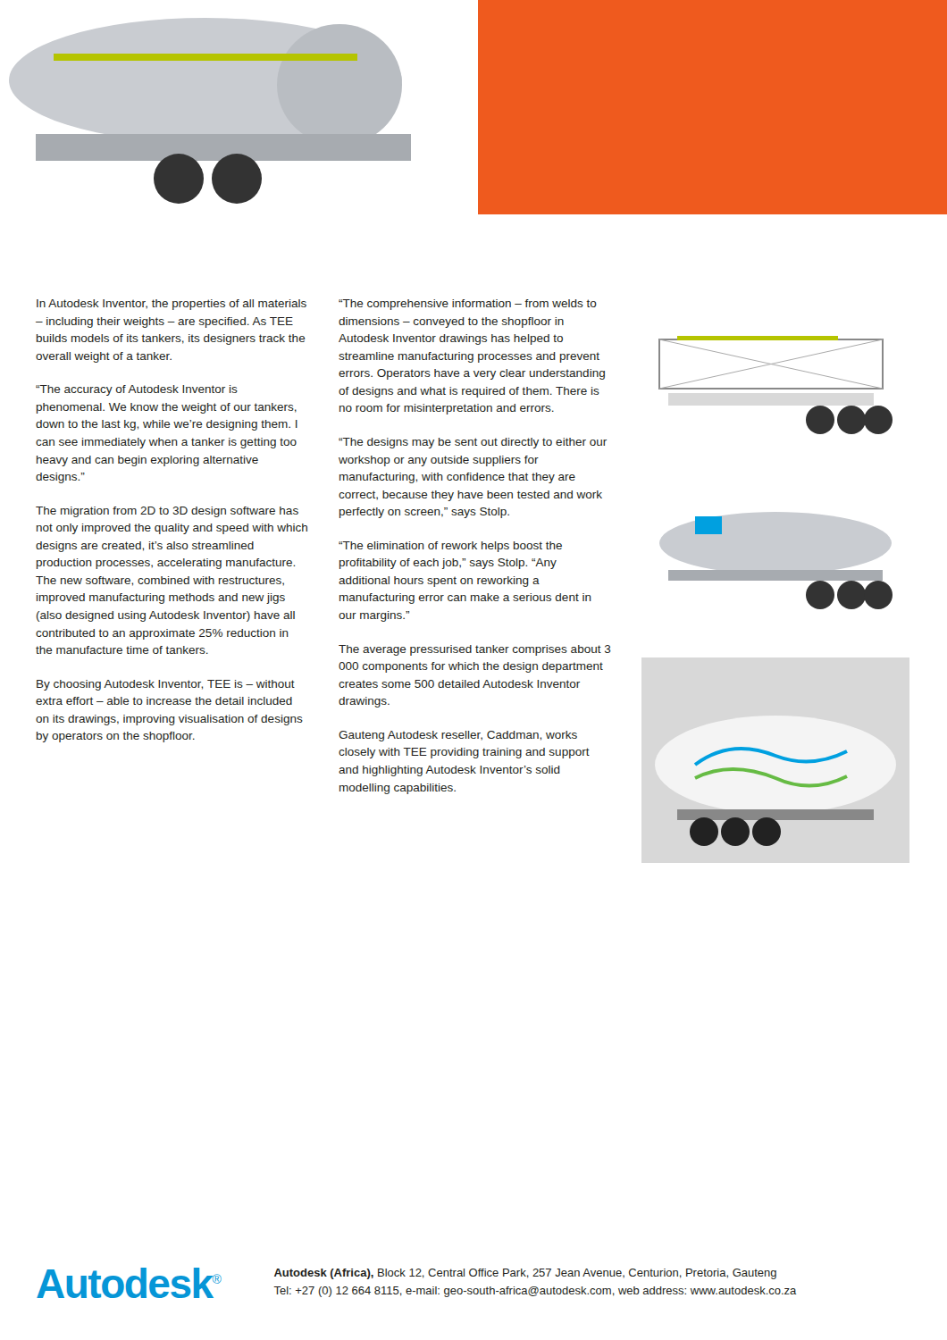In Autodesk Inventor, the properties of all materials – including their weights – are specified. As TEE builds models of its tankers, its designers track the overall weight of a tanker.
“The accuracy of Autodesk Inventor is phenomenal. We know the weight of our tankers, down to the last kg, while we’re designing them. I can see immediately when a tanker is getting too heavy and can begin exploring alternative designs.”
The migration from 2D to 3D design software has not only improved the quality and speed with which designs are created, it’s also streamlined production processes, accelerating manufacture. The new software, combined with restructures, improved manufacturing methods and new jigs (also designed using Autodesk Inventor) have all contributed to an approximate 25% reduction in the manufacture time of tankers.
By choosing Autodesk Inventor, TEE is – without extra effort – able to increase the detail included on its drawings, improving visualisation of designs by operators on the shopfloor.
“The comprehensive information – from welds to dimensions – conveyed to the shopfloor in Autodesk Inventor drawings has helped to streamline manufacturing processes and prevent errors. Operators have a very clear understanding of designs and what is required of them. There is no room for misinterpretation and errors.
“The designs may be sent out directly to either our workshop or any outside suppliers for manufacturing, with confidence that they are correct, because they have been tested and work perfectly on screen,” says Stolp.
“The elimination of rework helps boost the profitability of each job,” says Stolp. “Any additional hours spent on reworking a manufacturing error can make a serious dent in our margins.”
The average pressurised tanker comprises about 3 000 components for which the design department creates some 500 detailed Autodesk Inventor drawings.
Gauteng Autodesk reseller, Caddman, works closely with TEE providing training and support and highlighting Autodesk Inventor’s solid modelling capabilities.
Autodesk®
Autodesk (Africa), Block 12, Central Office Park, 257 Jean Avenue, Centurion, Pretoria, Gauteng
Tel: +27 (0) 12 664 8115, e-mail: geo-south-africa@autodesk.com, web address: www.autodesk.co.za